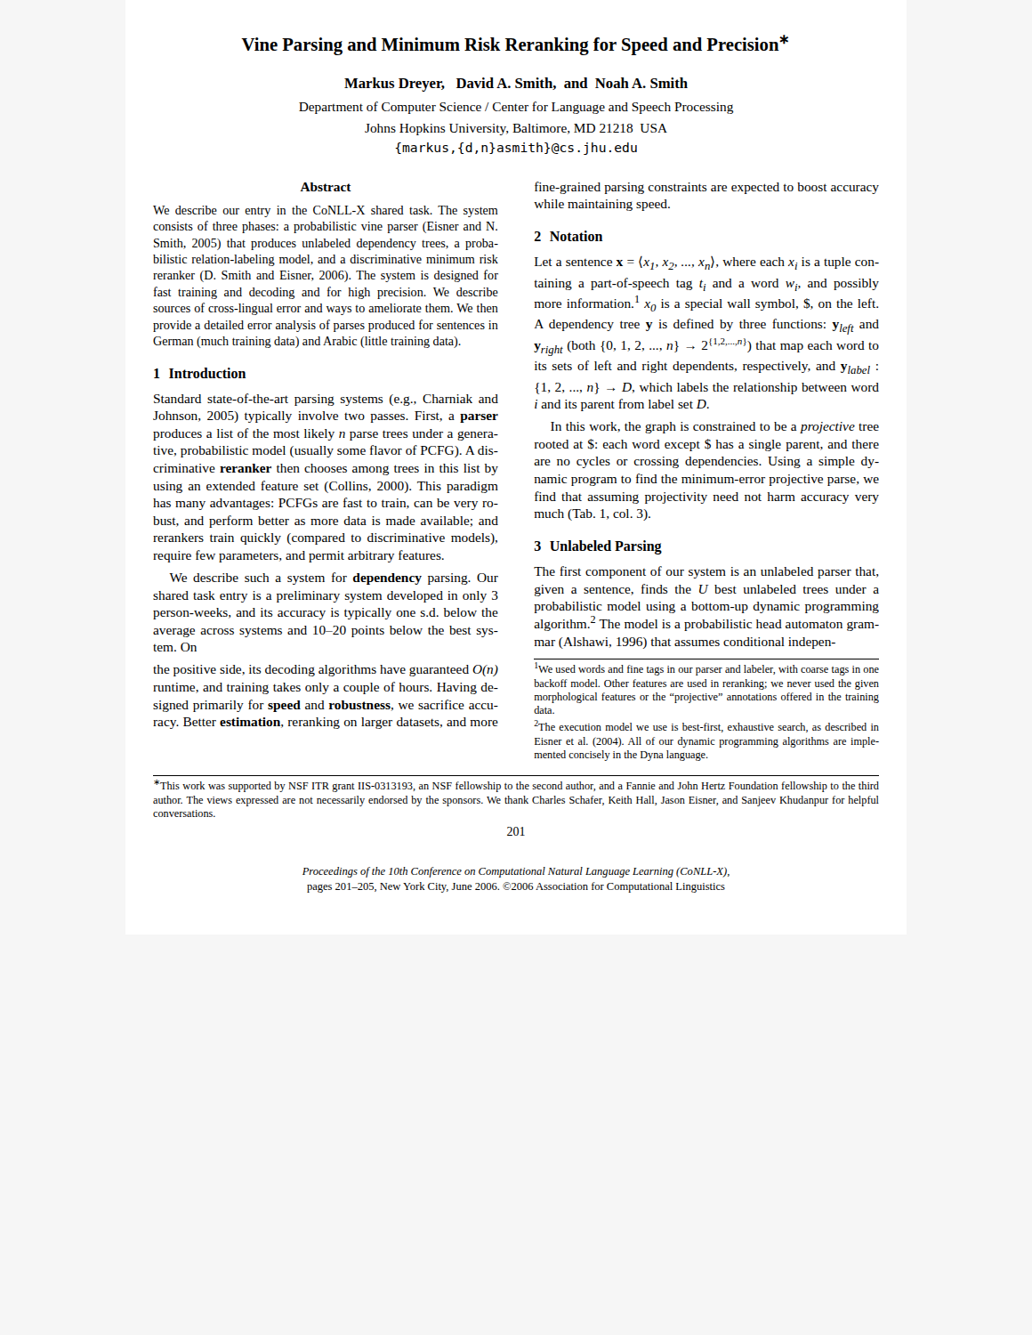Vine Parsing and Minimum Risk Reranking for Speed and Precision∗
Markus Dreyer, David A. Smith, and Noah A. Smith
Department of Computer Science / Center for Language and Speech Processing
Johns Hopkins University, Baltimore, MD 21218 USA
{markus,{d,n}asmith}@cs.jhu.edu
Abstract
We describe our entry in the CoNLL-X shared task. The system consists of three phases: a probabilistic vine parser (Eisner and N. Smith, 2005) that produces unlabeled dependency trees, a probabilistic relation-labeling model, and a discriminative minimum risk reranker (D. Smith and Eisner, 2006). The system is designed for fast training and decoding and for high precision. We describe sources of cross-lingual error and ways to ameliorate them. We then provide a detailed error analysis of parses produced for sentences in German (much training data) and Arabic (little training data).
1 Introduction
Standard state-of-the-art parsing systems (e.g., Charniak and Johnson, 2005) typically involve two passes. First, a parser produces a list of the most likely n parse trees under a generative, probabilistic model (usually some flavor of PCFG). A discriminative reranker then chooses among trees in this list by using an extended feature set (Collins, 2000). This paradigm has many advantages: PCFGs are fast to train, can be very robust, and perform better as more data is made available; and rerankers train quickly (compared to discriminative models), require few parameters, and permit arbitrary features.
We describe such a system for dependency parsing. Our shared task entry is a preliminary system developed in only 3 person-weeks, and its accuracy is typically one s.d. below the average across systems and 10–20 points below the best system. On
the positive side, its decoding algorithms have guaranteed O(n) runtime, and training takes only a couple of hours. Having designed primarily for speed and robustness, we sacrifice accuracy. Better estimation, reranking on larger datasets, and more fine-grained parsing constraints are expected to boost accuracy while maintaining speed.
2 Notation
Let a sentence x = ⟨x1, x2, ..., xn⟩, where each xi is a tuple containing a part-of-speech tag ti and a word wi, and possibly more information.1 x0 is a special wall symbol, $, on the left. A dependency tree y is defined by three functions: yleft and yright (both {0, 1, 2, ..., n} → 2{1,2,...,n}) that map each word to its sets of left and right dependents, respectively, and ylabel : {1, 2, ..., n} → D, which labels the relationship between word i and its parent from label set D.
In this work, the graph is constrained to be a projective tree rooted at $: each word except $ has a single parent, and there are no cycles or crossing dependencies. Using a simple dynamic program to find the minimum-error projective parse, we find that assuming projectivity need not harm accuracy very much (Tab. 1, col. 3).
3 Unlabeled Parsing
The first component of our system is an unlabeled parser that, given a sentence, finds the U best unlabeled trees under a probabilistic model using a bottom-up dynamic programming algorithm.2 The model is a probabilistic head automaton grammar (Alshawi, 1996) that assumes conditional indepen-
1We used words and fine tags in our parser and labeler, with coarse tags in one backoff model. Other features are used in reranking; we never used the given morphological features or the “projective” annotations offered in the training data.
2The execution model we use is best-first, exhaustive search, as described in Eisner et al. (2004). All of our dynamic programming algorithms are implemented concisely in the Dyna language.
∗This work was supported by NSF ITR grant IIS-0313193, an NSF fellowship to the second author, and a Fannie and John Hertz Foundation fellowship to the third author. The views expressed are not necessarily endorsed by the sponsors. We thank Charles Schafer, Keith Hall, Jason Eisner, and Sanjeev Khudanpur for helpful conversations.
201
Proceedings of the 10th Conference on Computational Natural Language Learning (CoNLL-X),
pages 201–205, New York City, June 2006. ©2006 Association for Computational Linguistics